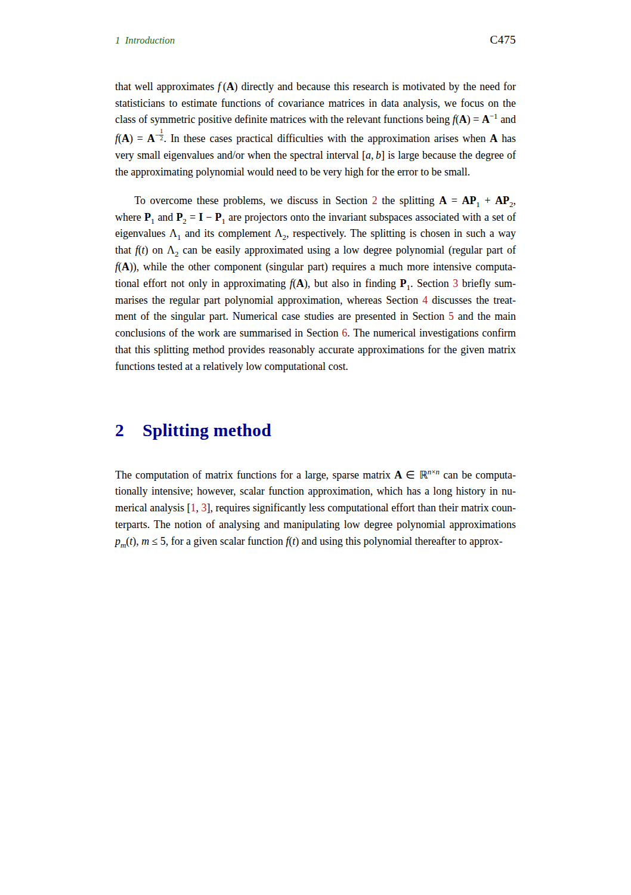1 Introduction C475
that well approximates f (A) directly and because this research is motivated by the need for statisticians to estimate functions of covariance matrices in data analysis, we focus on the class of symmetric positive definite matrices with the relevant functions being f(A) = A−1 and f(A) = A−12. In these cases practical difficulties with the approximation arises when A has very small eigenvalues and/or when the spectral interval [a, b] is large because the degree of the approximating polynomial would need to be very high for the error to be small.
To overcome these problems, we discuss in Section 2 the splitting A = AP1 + AP2, where P1 and P2 = I − P1 are projectors onto the invariant subspaces associated with a set of eigenvalues Λ1 and its complement Λ2, respectively. The splitting is chosen in such a way that f(t) on Λ2 can be easily approximated using a low degree polynomial (regular part of f(A)), while the other component (singular part) requires a much more intensive computational effort not only in approximating f(A), but also in finding P1. Section 3 briefly summarises the regular part polynomial approximation, whereas Section 4 discusses the treatment of the singular part. Numerical case studies are presented in Section 5 and the main conclusions of the work are summarised in Section 6. The numerical investigations confirm that this splitting method provides reasonably accurate approximations for the given matrix functions tested at a relatively low computational cost.
2 Splitting method
The computation of matrix functions for a large, sparse matrix A ∈ ℝn×n can be computationally intensive; however, scalar function approximation, which has a long history in numerical analysis [1, 3], requires significantly less computational effort than their matrix counterparts. The notion of analysing and manipulating low degree polynomial approximations pm(t), m ≤ 5, for a given scalar function f(t) and using this polynomial thereafter to approx-